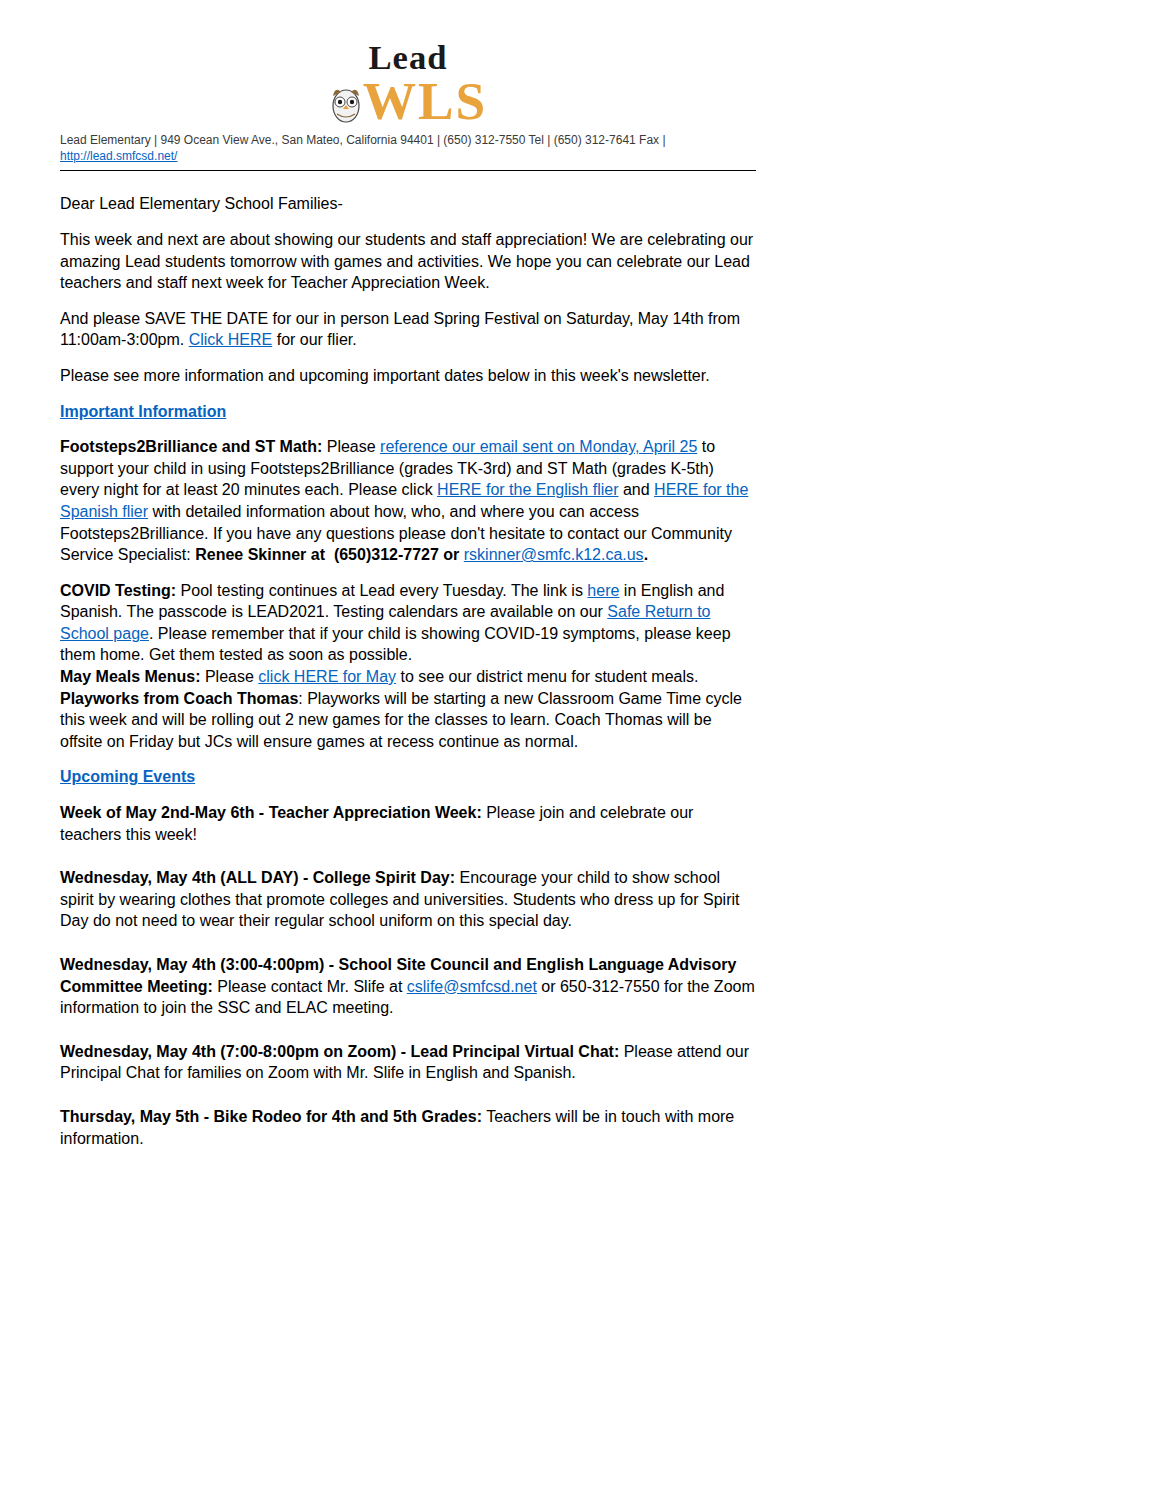Lead
WLS
Lead Elementary | 949 Ocean View Ave., San Mateo, California 94401 | (650) 312-7550 Tel | (650) 312-7641 Fax | http://lead.smfcsd.net/
Dear Lead Elementary School Families-
This week and next are about showing our students and staff appreciation! We are celebrating our amazing Lead students tomorrow with games and activities. We hope you can celebrate our Lead teachers and staff next week for Teacher Appreciation Week.
And please SAVE THE DATE for our in person Lead Spring Festival on Saturday, May 14th from 11:00am-3:00pm. Click HERE for our flier.
Please see more information and upcoming important dates below in this week's newsletter.
Important Information
Footsteps2Brilliance and ST Math: Please reference our email sent on Monday, April 25 to support your child in using Footsteps2Brilliance (grades TK-3rd) and ST Math (grades K-5th) every night for at least 20 minutes each. Please click HERE for the English flier and HERE for the Spanish flier with detailed information about how, who, and where you can access Footsteps2Brilliance. If you have any questions please don't hesitate to contact our Community Service Specialist: Renee Skinner at (650)312-7727 or rskinner@smfc.k12.ca.us.
COVID Testing: Pool testing continues at Lead every Tuesday. The link is here in English and Spanish. The passcode is LEAD2021. Testing calendars are available on our Safe Return to School page. Please remember that if your child is showing COVID-19 symptoms, please keep them home. Get them tested as soon as possible.
May Meals Menus: Please click HERE for May to see our district menu for student meals.
Playworks from Coach Thomas: Playworks will be starting a new Classroom Game Time cycle this week and will be rolling out 2 new games for the classes to learn. Coach Thomas will be offsite on Friday but JCs will ensure games at recess continue as normal.
Upcoming Events
Week of May 2nd-May 6th - Teacher Appreciation Week: Please join and celebrate our teachers this week!
Wednesday, May 4th (ALL DAY) - College Spirit Day: Encourage your child to show school spirit by wearing clothes that promote colleges and universities. Students who dress up for Spirit Day do not need to wear their regular school uniform on this special day.
Wednesday, May 4th (3:00-4:00pm) - School Site Council and English Language Advisory Committee Meeting: Please contact Mr. Slife at cslife@smfcsd.net or 650-312-7550 for the Zoom information to join the SSC and ELAC meeting.
Wednesday, May 4th (7:00-8:00pm on Zoom) - Lead Principal Virtual Chat: Please attend our Principal Chat for families on Zoom with Mr. Slife in English and Spanish.
Thursday, May 5th - Bike Rodeo for 4th and 5th Grades: Teachers will be in touch with more information.